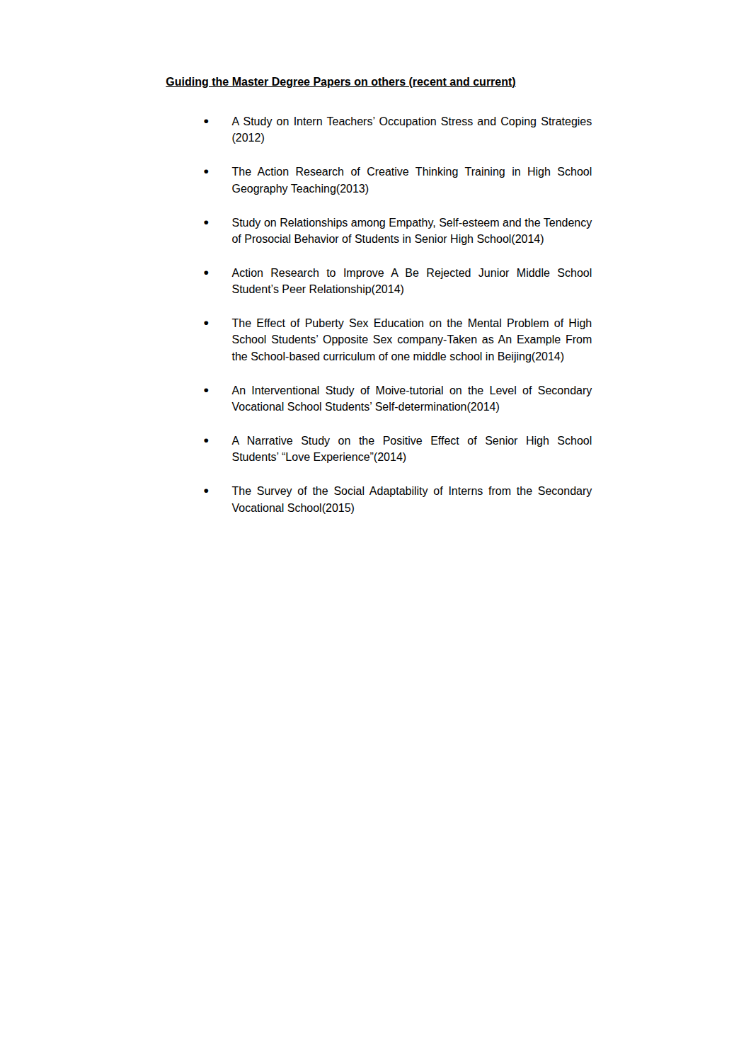Guiding the Master Degree Papers on others (recent and current)
A Study on Intern Teachers’ Occupation Stress and Coping Strategies (2012)
The Action Research of Creative Thinking Training in High School Geography Teaching(2013)
Study on Relationships among Empathy, Self-esteem and the Tendency of Prosocial Behavior of Students in Senior High School(2014)
Action Research to Improve A Be Rejected Junior Middle School Student’s Peer Relationship(2014)
The Effect of Puberty Sex Education on the Mental Problem of High School Students’ Opposite Sex company-Taken as An Example From the School-based curriculum of one middle school in Beijing(2014)
An Interventional Study of Moive-tutorial on the Level of Secondary Vocational School Students’ Self-determination(2014)
A Narrative Study on the Positive Effect of Senior High School Students’ “Love Experience”(2014)
The Survey of the Social Adaptability of Interns from the Secondary Vocational School(2015)